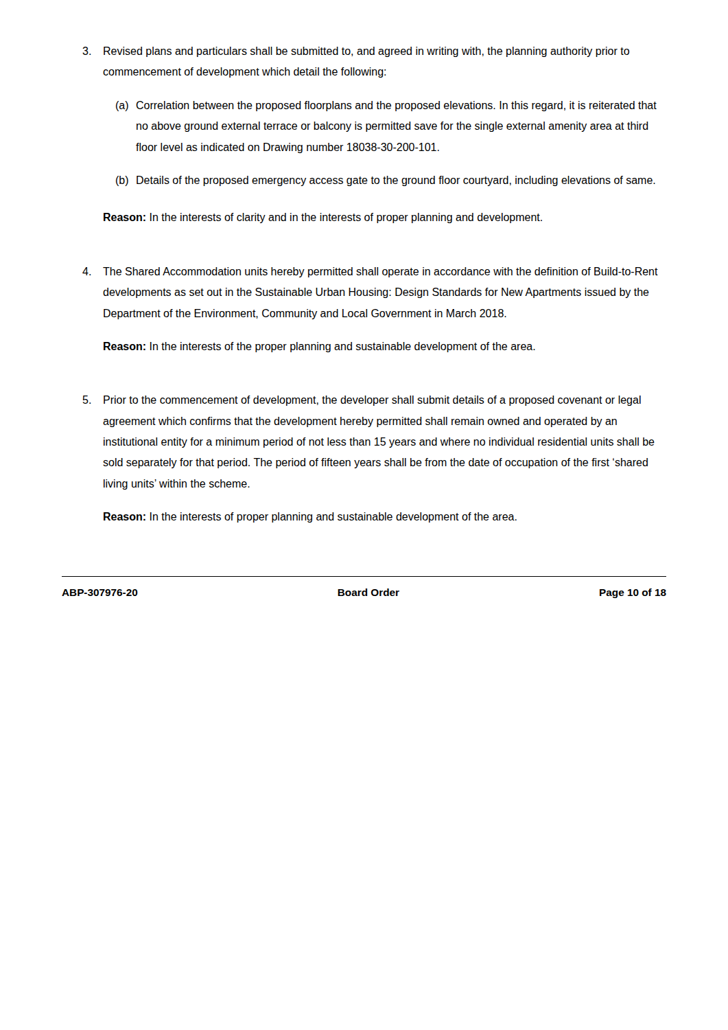3.
Revised plans and particulars shall be submitted to, and agreed in writing with, the planning authority prior to commencement of development which detail the following:
(a)
Correlation between the proposed floorplans and the proposed elevations. In this regard, it is reiterated that no above ground external terrace or balcony is permitted save for the single external amenity area at third floor level as indicated on Drawing number 18038-30-200-101.
(b)
Details of the proposed emergency access gate to the ground floor courtyard, including elevations of same.
Reason: In the interests of clarity and in the interests of proper planning and development.
4.
The Shared Accommodation units hereby permitted shall operate in accordance with the definition of Build-to-Rent developments as set out in the Sustainable Urban Housing: Design Standards for New Apartments issued by the Department of the Environment, Community and Local Government in March 2018.
Reason: In the interests of the proper planning and sustainable development of the area.
5.
Prior to the commencement of development, the developer shall submit details of a proposed covenant or legal agreement which confirms that the development hereby permitted shall remain owned and operated by an institutional entity for a minimum period of not less than 15 years and where no individual residential units shall be sold separately for that period. The period of fifteen years shall be from the date of occupation of the first ‘shared living units’ within the scheme.
Reason: In the interests of proper planning and sustainable development of the area.
ABP-307976-20
Board Order
Page 10 of 18